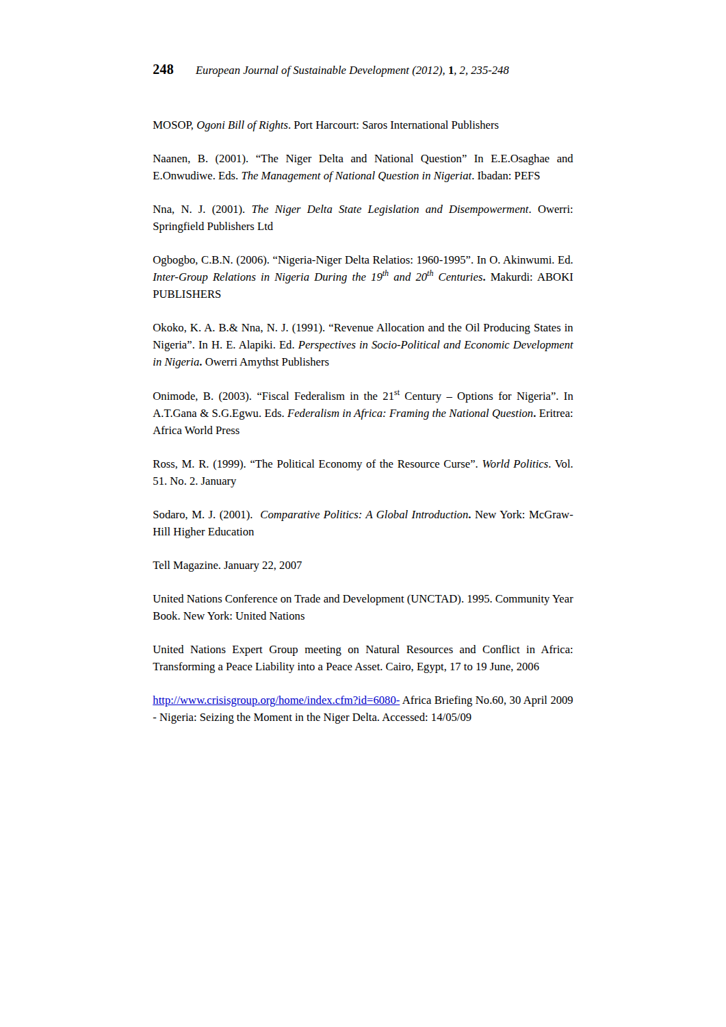248
European Journal of Sustainable Development (2012), 1, 2, 235-248
MOSOP, Ogoni Bill of Rights. Port Harcourt: Saros International Publishers
Naanen, B. (2001). “The Niger Delta and National Question” In E.E.Osaghae and E.Onwudiwe. Eds. The Management of National Question in Nigeriat. Ibadan: PEFS
Nna, N. J. (2001). The Niger Delta State Legislation and Disempowerment. Owerri: Springfield Publishers Ltd
Ogbogbo, C.B.N. (2006). “Nigeria-Niger Delta Relatios: 1960-1995”. In O. Akinwumi. Ed. Inter-Group Relations in Nigeria During the 19th and 20th Centuries. Makurdi: ABOKI PUBLISHERS
Okoko, K. A. B.& Nna, N. J. (1991). “Revenue Allocation and the Oil Producing States in Nigeria”. In H. E. Alapiki. Ed. Perspectives in Socio-Political and Economic Development in Nigeria. Owerri Amythst Publishers
Onimode, B. (2003). “Fiscal Federalism in the 21st Century – Options for Nigeria”. In A.T.Gana & S.G.Egwu. Eds. Federalism in Africa: Framing the National Question. Eritrea: Africa World Press
Ross, M. R. (1999). “The Political Economy of the Resource Curse”. World Politics. Vol. 51. No. 2. January
Sodaro, M. J. (2001). Comparative Politics: A Global Introduction. New York: McGraw-Hill Higher Education
Tell Magazine. January 22, 2007
United Nations Conference on Trade and Development (UNCTAD). 1995. Community Year Book. New York: United Nations
United Nations Expert Group meeting on Natural Resources and Conflict in Africa: Transforming a Peace Liability into a Peace Asset. Cairo, Egypt, 17 to 19 June, 2006
http://www.crisisgroup.org/home/index.cfm?id=6080- Africa Briefing No.60, 30 April 2009 - Nigeria: Seizing the Moment in the Niger Delta. Accessed: 14/05/09